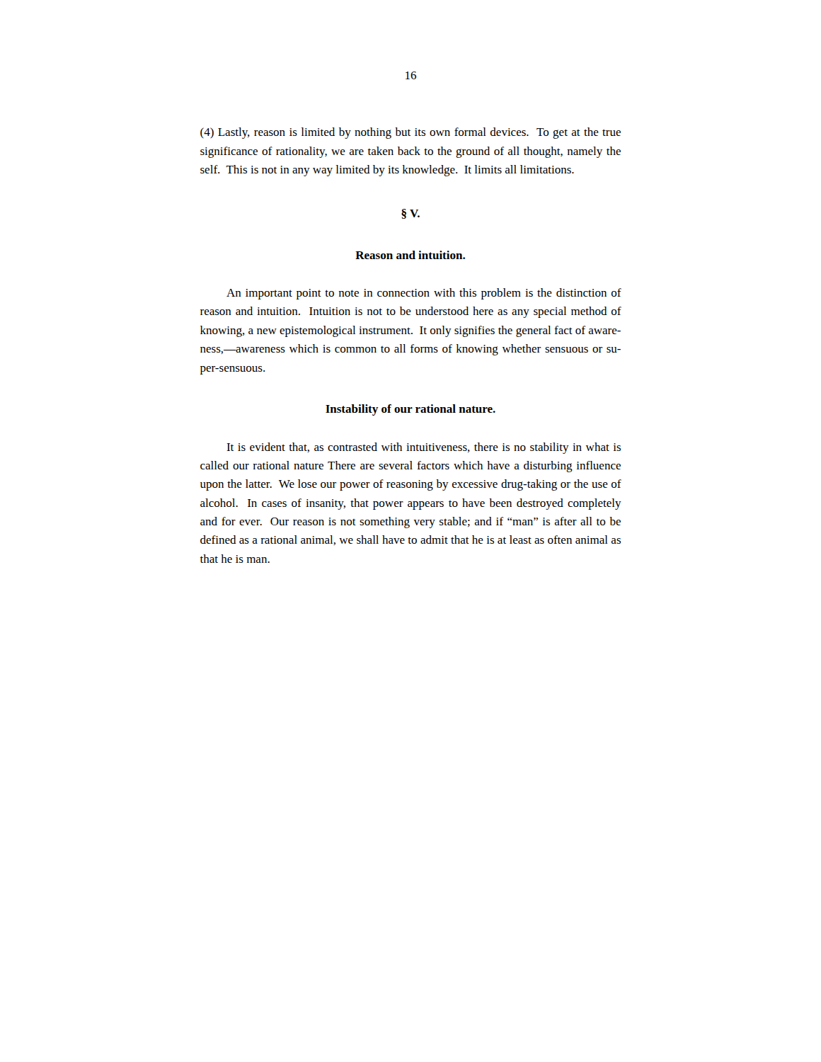16
(4) Lastly, reason is limited by nothing but its own formal devices. To get at the true significance of rationality, we are taken back to the ground of all thought, namely the self. This is not in any way limited by its knowledge. It limits all limitations.
§ V.
Reason and intuition.
An important point to note in connection with this problem is the distinction of reason and intuition. Intuition is not to be understood here as any special method of knowing, a new epistemological instrument. It only signifies the general fact of awareness,—awareness which is common to all forms of knowing whether sensuous or super-sensuous.
Instability of our rational nature.
It is evident that, as contrasted with intuitiveness, there is no stability in what is called our rational nature There are several factors which have a disturbing influence upon the latter. We lose our power of reasoning by excessive drug-taking or the use of alcohol. In cases of insanity, that power appears to have been destroyed completely and for ever. Our reason is not something very stable; and if “man” is after all to be defined as a rational animal, we shall have to admit that he is at least as often animal as that he is man.